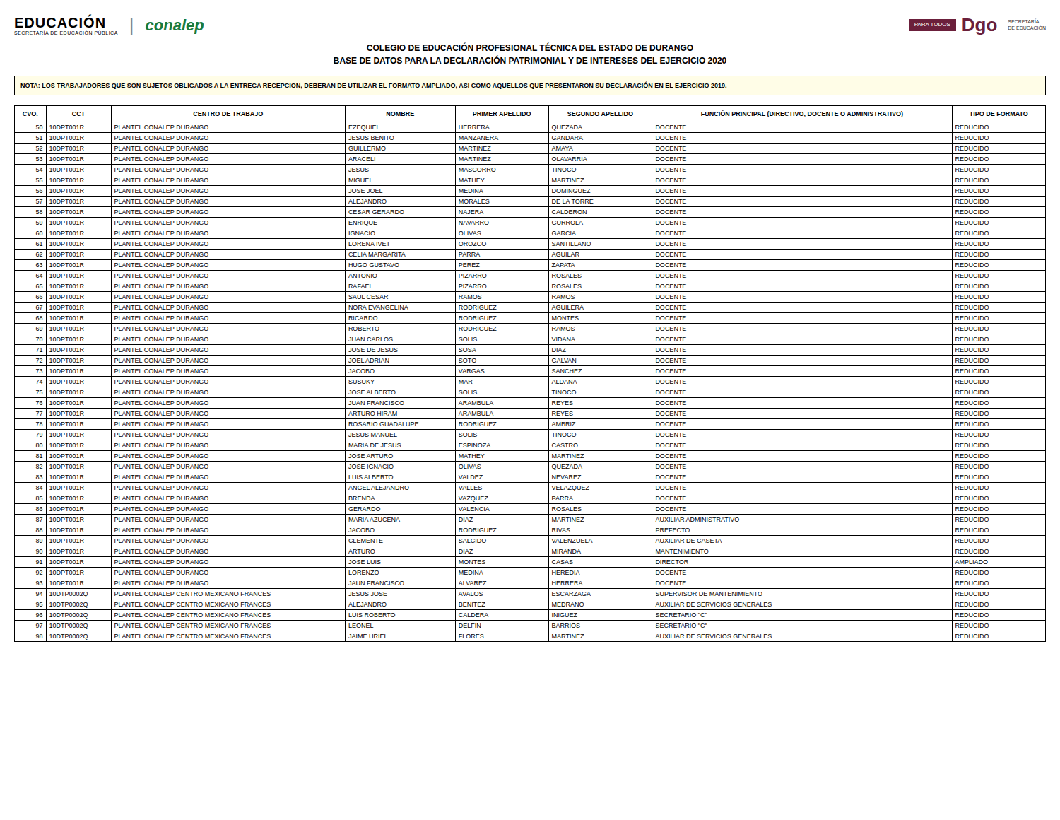EDUCACIÓN
SECRETARÍA DE EDUCACIÓN PÚBLICA
|
conalep
PARA TODOS
Dgo
SECRETARÍA
DE EDUCACIÓN
Colegio de Educación Profesional Técnica del Estado de Durango
Base de Datos para la Declaración Patrimonial y de Intereses del Ejercicio 2020
NOTA: LOS TRABAJADORES QUE SON SUJETOS OBLIGADOS A LA ENTREGA RECEPCION, DEBERAN DE UTILIZAR EL FORMATO AMPLIADO, ASI COMO AQUELLOS QUE PRESENTARON SU DECLARACIÓN EN EL EJERCICIO 2019.
| CVO. | CCT | CENTRO DE TRABAJO | NOMBRE | PRIMER APELLIDO | SEGUNDO APELLIDO | FUNCIÓN PRINCIPAL (DIRECTIVO, DOCENTE O ADMINISTRATIVO) | TIPO DE FORMATO |
| --- | --- | --- | --- | --- | --- | --- | --- |
| 50 | 10DPT001R | PLANTEL CONALEP DURANGO | EZEQUIEL | HERRERA | QUEZADA | DOCENTE | REDUCIDO |
| 51 | 10DPT001R | PLANTEL CONALEP DURANGO | JESUS BENITO | MANZANERA | GANDARA | DOCENTE | REDUCIDO |
| 52 | 10DPT001R | PLANTEL CONALEP DURANGO | GUILLERMO | MARTINEZ | AMAYA | DOCENTE | REDUCIDO |
| 53 | 10DPT001R | PLANTEL CONALEP DURANGO | ARACELI | MARTINEZ | OLAVARRIA | DOCENTE | REDUCIDO |
| 54 | 10DPT001R | PLANTEL CONALEP DURANGO | JESUS | MASCORRO | TINOCO | DOCENTE | REDUCIDO |
| 55 | 10DPT001R | PLANTEL CONALEP DURANGO | MIGUEL | MATHEY | MARTINEZ | DOCENTE | REDUCIDO |
| 56 | 10DPT001R | PLANTEL CONALEP DURANGO | JOSE JOEL | MEDINA | DOMINGUEZ | DOCENTE | REDUCIDO |
| 57 | 10DPT001R | PLANTEL CONALEP DURANGO | ALEJANDRO | MORALES | DE LA TORRE | DOCENTE | REDUCIDO |
| 58 | 10DPT001R | PLANTEL CONALEP DURANGO | CESAR GERARDO | NAJERA | CALDERON | DOCENTE | REDUCIDO |
| 59 | 10DPT001R | PLANTEL CONALEP DURANGO | ENRIQUE | NAVARRO | GURROLA | DOCENTE | REDUCIDO |
| 60 | 10DPT001R | PLANTEL CONALEP DURANGO | IGNACIO | OLIVAS | GARCIA | DOCENTE | REDUCIDO |
| 61 | 10DPT001R | PLANTEL CONALEP DURANGO | LORENA IVET | OROZCO | SANTILLANO | DOCENTE | REDUCIDO |
| 62 | 10DPT001R | PLANTEL CONALEP DURANGO | CELIA MARGARITA | PARRA | AGUILAR | DOCENTE | REDUCIDO |
| 63 | 10DPT001R | PLANTEL CONALEP DURANGO | HUGO GUSTAVO | PEREZ | ZAPATA | DOCENTE | REDUCIDO |
| 64 | 10DPT001R | PLANTEL CONALEP DURANGO | ANTONIO | PIZARRO | ROSALES | DOCENTE | REDUCIDO |
| 65 | 10DPT001R | PLANTEL CONALEP DURANGO | RAFAEL | PIZARRO | ROSALES | DOCENTE | REDUCIDO |
| 66 | 10DPT001R | PLANTEL CONALEP DURANGO | SAUL CESAR | RAMOS | RAMOS | DOCENTE | REDUCIDO |
| 67 | 10DPT001R | PLANTEL CONALEP DURANGO | NORA EVANGELINA | RODRIGUEZ | AGUILERA | DOCENTE | REDUCIDO |
| 68 | 10DPT001R | PLANTEL CONALEP DURANGO | RICARDO | RODRIGUEZ | MONTES | DOCENTE | REDUCIDO |
| 69 | 10DPT001R | PLANTEL CONALEP DURANGO | ROBERTO | RODRIGUEZ | RAMOS | DOCENTE | REDUCIDO |
| 70 | 10DPT001R | PLANTEL CONALEP DURANGO | JUAN CARLOS | SOLIS | VIDAÑA | DOCENTE | REDUCIDO |
| 71 | 10DPT001R | PLANTEL CONALEP DURANGO | JOSE DE JESUS | SOSA | DIAZ | DOCENTE | REDUCIDO |
| 72 | 10DPT001R | PLANTEL CONALEP DURANGO | JOEL ADRIAN | SOTO | GALVAN | DOCENTE | REDUCIDO |
| 73 | 10DPT001R | PLANTEL CONALEP DURANGO | JACOBO | VARGAS | SANCHEZ | DOCENTE | REDUCIDO |
| 74 | 10DPT001R | PLANTEL CONALEP DURANGO | SUSUKY | MAR | ALDANA | DOCENTE | REDUCIDO |
| 75 | 10DPT001R | PLANTEL CONALEP DURANGO | JOSE ALBERTO | SOLIS | TINOCO | DOCENTE | REDUCIDO |
| 76 | 10DPT001R | PLANTEL CONALEP DURANGO | JUAN FRANCISCO | ARAMBULA | REYES | DOCENTE | REDUCIDO |
| 77 | 10DPT001R | PLANTEL CONALEP DURANGO | ARTURO HIRAM | ARAMBULA | REYES | DOCENTE | REDUCIDO |
| 78 | 10DPT001R | PLANTEL CONALEP DURANGO | ROSARIO GUADALUPE | RODRIGUEZ | AMBRIZ | DOCENTE | REDUCIDO |
| 79 | 10DPT001R | PLANTEL CONALEP DURANGO | JESUS MANUEL | SOLIS | TINOCO | DOCENTE | REDUCIDO |
| 80 | 10DPT001R | PLANTEL CONALEP DURANGO | MARIA DE JESUS | ESPINOZA | CASTRO | DOCENTE | REDUCIDO |
| 81 | 10DPT001R | PLANTEL CONALEP DURANGO | JOSE ARTURO | MATHEY | MARTINEZ | DOCENTE | REDUCIDO |
| 82 | 10DPT001R | PLANTEL CONALEP DURANGO | JOSE IGNACIO | OLIVAS | QUEZADA | DOCENTE | REDUCIDO |
| 83 | 10DPT001R | PLANTEL CONALEP DURANGO | LUIS ALBERTO | VALDEZ | NEVAREZ | DOCENTE | REDUCIDO |
| 84 | 10DPT001R | PLANTEL CONALEP DURANGO | ANGEL ALEJANDRO | VALLES | VELAZQUEZ | DOCENTE | REDUCIDO |
| 85 | 10DPT001R | PLANTEL CONALEP DURANGO | BRENDA | VAZQUEZ | PARRA | DOCENTE | REDUCIDO |
| 86 | 10DPT001R | PLANTEL CONALEP DURANGO | GERARDO | VALENCIA | ROSALES | DOCENTE | REDUCIDO |
| 87 | 10DPT001R | PLANTEL CONALEP DURANGO | MARIA AZUCENA | DIAZ | MARTINEZ | AUXILIAR ADMINISTRATIVO | REDUCIDO |
| 88 | 10DPT001R | PLANTEL CONALEP DURANGO | JACOBO | RODRIGUEZ | RIVAS | PREFECTO | REDUCIDO |
| 89 | 10DPT001R | PLANTEL CONALEP DURANGO | CLEMENTE | SALCIDO | VALENZUELA | AUXILIAR DE CASETA | REDUCIDO |
| 90 | 10DPT001R | PLANTEL CONALEP DURANGO | ARTURO | DIAZ | MIRANDA | MANTENIMIENTO | REDUCIDO |
| 91 | 10DPT001R | PLANTEL CONALEP DURANGO | JOSE LUIS | MONTES | CASAS | DIRECTOR | AMPLIADO |
| 92 | 10DPT001R | PLANTEL CONALEP DURANGO | LORENZO | MEDINA | HEREDIA | DOCENTE | REDUCIDO |
| 93 | 10DPT001R | PLANTEL CONALEP DURANGO | JAUN FRANCISCO | ALVAREZ | HERRERA | DOCENTE | REDUCIDO |
| 94 | 10DTP0002Q | PLANTEL CONALEP CENTRO MEXICANO FRANCES | JESUS JOSE | AVALOS | ESCARZAGA | SUPERVISOR DE MANTENIMIENTO | REDUCIDO |
| 95 | 10DTP0002Q | PLANTEL CONALEP CENTRO MEXICANO FRANCES | ALEJANDRO | BENITEZ | MEDRANO | AUXILIAR DE SERVICIOS GENERALES | REDUCIDO |
| 96 | 10DTP0002Q | PLANTEL CONALEP CENTRO MEXICANO FRANCES | LUIS ROBERTO | CALDERA | INIGUEZ | SECRETARIO "C" | REDUCIDO |
| 97 | 10DTP0002Q | PLANTEL CONALEP CENTRO MEXICANO FRANCES | LEONEL | DELFIN | BARRIOS | SECRETARIO "C" | REDUCIDO |
| 98 | 10DTP0002Q | PLANTEL CONALEP CENTRO MEXICANO FRANCES | JAIME URIEL | FLORES | MARTINEZ | AUXILIAR DE SERVICIOS GENERALES | REDUCIDO |